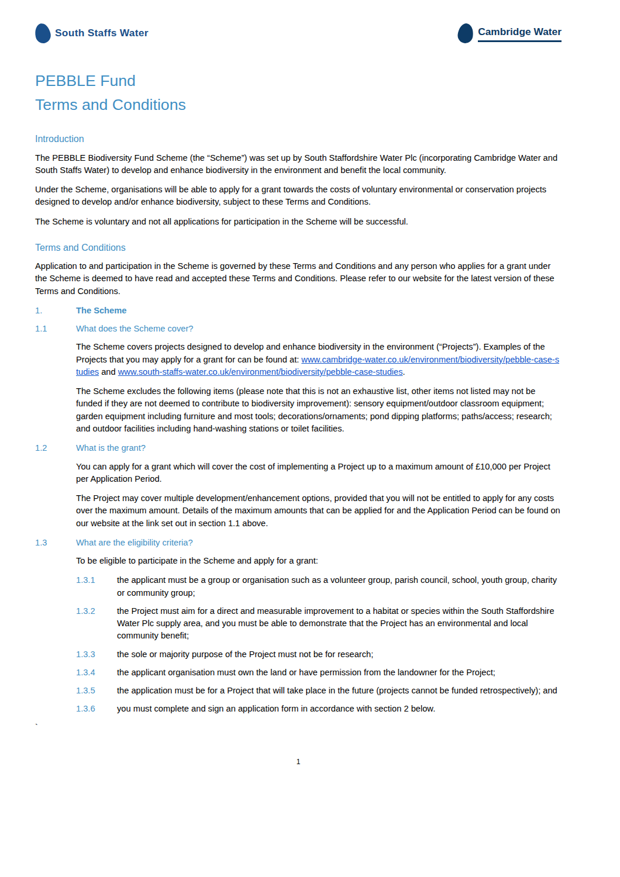South Staffs Water
Cambridge Water
PEBBLE Fund
Terms and Conditions
Introduction
The PEBBLE Biodiversity Fund Scheme (the “Scheme”) was set up by South Staffordshire Water Plc (incorporating Cambridge Water and South Staffs Water) to develop and enhance biodiversity in the environment and benefit the local community.
Under the Scheme, organisations will be able to apply for a grant towards the costs of voluntary environmental or conservation projects designed to develop and/or enhance biodiversity, subject to these Terms and Conditions.
The Scheme is voluntary and not all applications for participation in the Scheme will be successful.
Terms and Conditions
Application to and participation in the Scheme is governed by these Terms and Conditions and any person who applies for a grant under the Scheme is deemed to have read and accepted these Terms and Conditions. Please refer to our website for the latest version of these Terms and Conditions.
1.
The Scheme
1.1
What does the Scheme cover?
The Scheme covers projects designed to develop and enhance biodiversity in the environment (“Projects”). Examples of the Projects that you may apply for a grant for can be found at: www.cambridge-water.co.uk/environment/biodiversity/pebble-case-studies and www.south-staffs-water.co.uk/environment/biodiversity/pebble-case-studies.
The Scheme excludes the following items (please note that this is not an exhaustive list, other items not listed may not be funded if they are not deemed to contribute to biodiversity improvement): sensory equipment/outdoor classroom equipment; garden equipment including furniture and most tools; decorations/ornaments; pond dipping platforms; paths/access; research; and outdoor facilities including hand-washing stations or toilet facilities.
1.2
What is the grant?
You can apply for a grant which will cover the cost of implementing a Project up to a maximum amount of £10,000 per Project per Application Period.
The Project may cover multiple development/enhancement options, provided that you will not be entitled to apply for any costs over the maximum amount. Details of the maximum amounts that can be applied for and the Application Period can be found on our website at the link set out in section 1.1 above.
1.3
What are the eligibility criteria?
To be eligible to participate in the Scheme and apply for a grant:
1.3.1
the applicant must be a group or organisation such as a volunteer group, parish council, school, youth group, charity or community group;
1.3.2
the Project must aim for a direct and measurable improvement to a habitat or species within the South Staffordshire Water Plc supply area, and you must be able to demonstrate that the Project has an environmental and local community benefit;
1.3.3
the sole or majority purpose of the Project must not be for research;
1.3.4
the applicant organisation must own the land or have permission from the landowner for the Project;
1.3.5
the application must be for a Project that will take place in the future (projects cannot be funded retrospectively); and
1.3.6
you must complete and sign an application form in accordance with section 2 below.
`
1